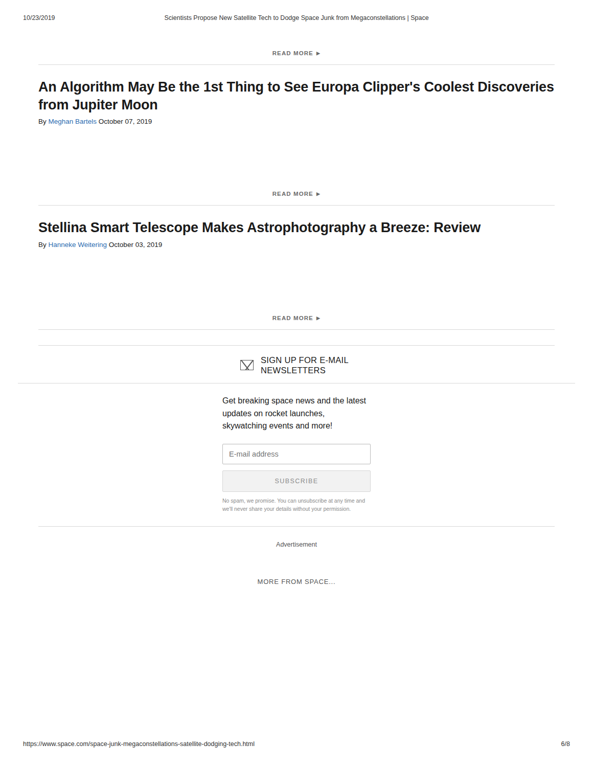10/23/2019
Scientists Propose New Satellite Tech to Dodge Space Junk from Megaconstellations | Space
READ MORE ▶
An Algorithm May Be the 1st Thing to See Europa Clipper's Coolest Discoveries from Jupiter Moon
By Meghan Bartels October 07, 2019
READ MORE ▶
Stellina Smart Telescope Makes Astrophotography a Breeze: Review
By Hanneke Weitering October 03, 2019
READ MORE ▶
SIGN UP FOR E-MAIL
NEWSLETTERS
Get breaking space news and the latest updates on rocket launches, skywatching events and more!
SUBSCRIBE
No spam, we promise. You can unsubscribe at any time and we'll never share your details without your permission.
Advertisement
MORE FROM SPACE...
https://www.space.com/space-junk-megaconstellations-satellite-dodging-tech.html
6/8